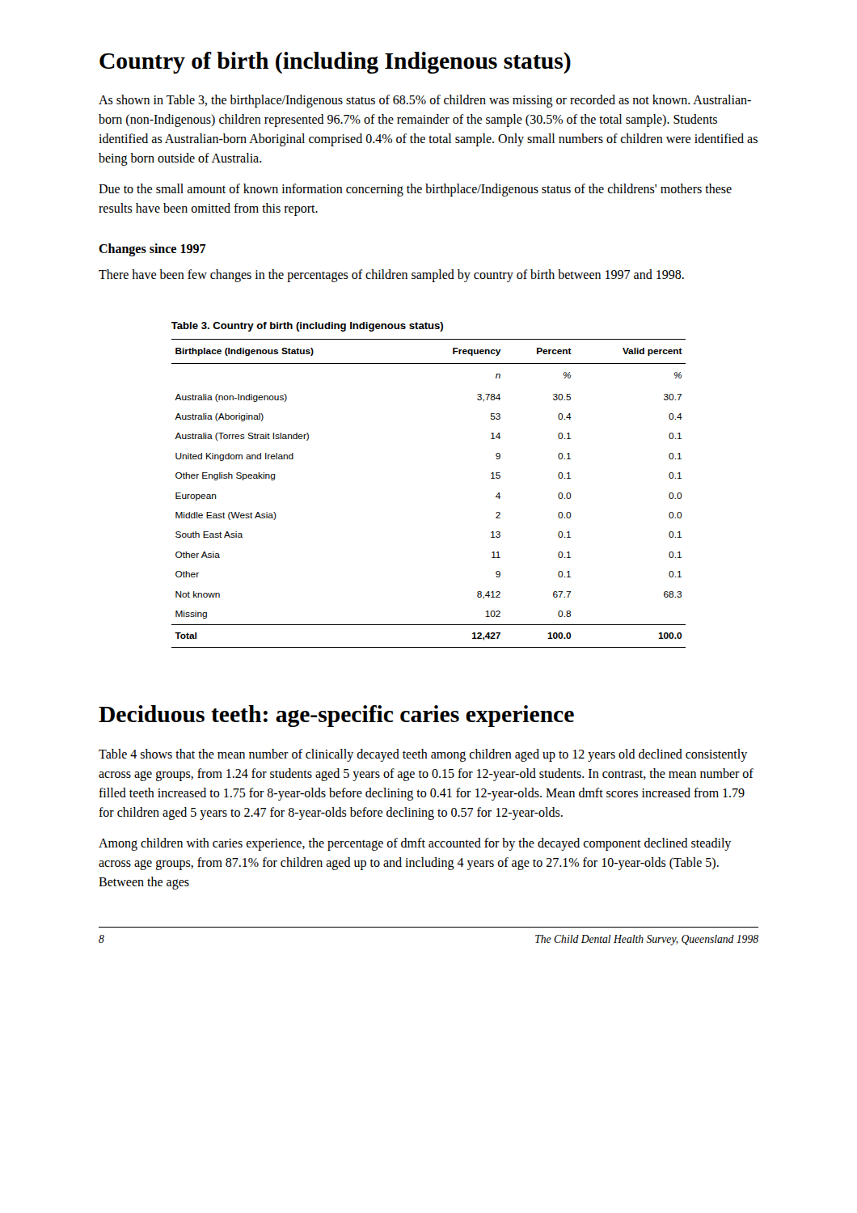Country of birth (including Indigenous status)
As shown in Table 3, the birthplace/Indigenous status of 68.5% of children was missing or recorded as not known. Australian-born (non-Indigenous) children represented 96.7% of the remainder of the sample (30.5% of the total sample). Students identified as Australian-born Aboriginal comprised 0.4% of the total sample. Only small numbers of children were identified as being born outside of Australia.
Due to the small amount of known information concerning the birthplace/Indigenous status of the childrens' mothers these results have been omitted from this report.
Changes since 1997
There have been few changes in the percentages of children sampled by country of birth between 1997 and 1998.
Table 3. Country of birth (including Indigenous status)
| Birthplace (Indigenous Status) | Frequency | Percent | Valid percent |
| --- | --- | --- | --- |
| | n | % | % |
| Australia (non-Indigenous) | 3,784 | 30.5 | 30.7 |
| Australia (Aboriginal) | 53 | 0.4 | 0.4 |
| Australia (Torres Strait Islander) | 14 | 0.1 | 0.1 |
| United Kingdom and Ireland | 9 | 0.1 | 0.1 |
| Other English Speaking | 15 | 0.1 | 0.1 |
| European | 4 | 0.0 | 0.0 |
| Middle East (West Asia) | 2 | 0.0 | 0.0 |
| South East Asia | 13 | 0.1 | 0.1 |
| Other Asia | 11 | 0.1 | 0.1 |
| Other | 9 | 0.1 | 0.1 |
| Not known | 8,412 | 67.7 | 68.3 |
| Missing | 102 | 0.8 | |
| Total | 12,427 | 100.0 | 100.0 |
Deciduous teeth: age-specific caries experience
Table 4 shows that the mean number of clinically decayed teeth among children aged up to 12 years old declined consistently across age groups, from 1.24 for students aged 5 years of age to 0.15 for 12-year-old students. In contrast, the mean number of filled teeth increased to 1.75 for 8-year-olds before declining to 0.41 for 12-year-olds. Mean dmft scores increased from 1.79 for children aged 5 years to 2.47 for 8-year-olds before declining to 0.57 for 12-year-olds.
Among children with caries experience, the percentage of dmft accounted for by the decayed component declined steadily across age groups, from 87.1% for children aged up to and including 4 years of age to 27.1% for 10-year-olds (Table 5). Between the ages
8 The Child Dental Health Survey, Queensland 1998